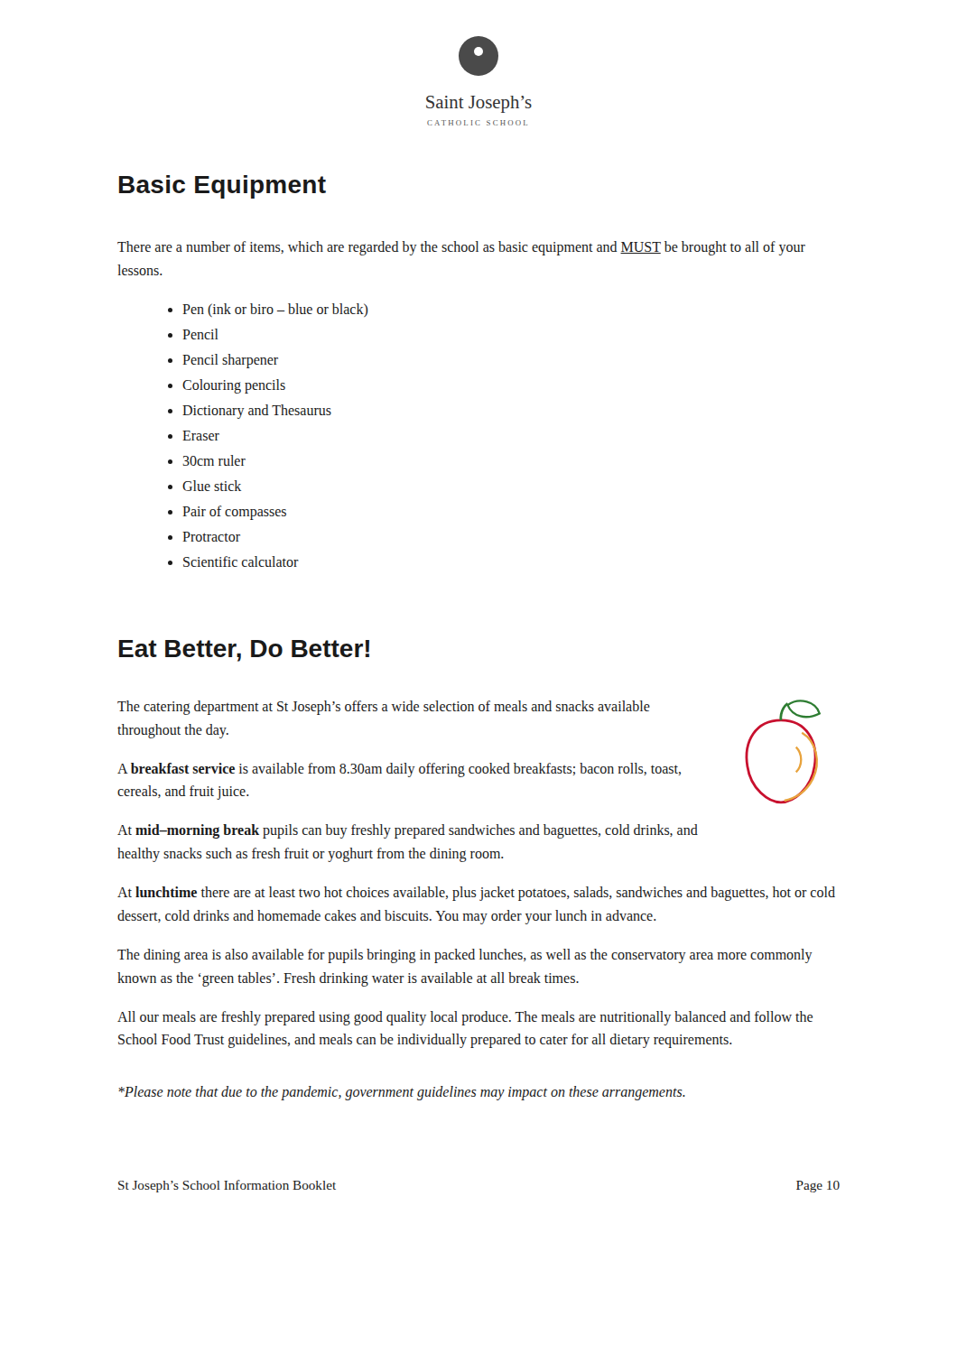Saint Joseph’s
Catholic School
Basic Equipment
There are a number of items, which are regarded by the school as basic equipment and MUST be brought to all of your lessons.
Pen (ink or biro – blue or black)
Pencil
Pencil sharpener
Colouring pencils
Dictionary and Thesaurus
Eraser
30cm ruler
Glue stick
Pair of compasses
Protractor
Scientific calculator
Eat Better, Do Better!
The catering department at St Joseph’s offers a wide selection of meals and snacks available throughout the day.
A breakfast service is available from 8.30am daily offering cooked breakfasts; bacon rolls, toast, cereals, and fruit juice.
At mid–morning break pupils can buy freshly prepared sandwiches and baguettes, cold drinks, and healthy snacks such as fresh fruit or yoghurt from the dining room.
At lunchtime there are at least two hot choices available, plus jacket potatoes, salads, sandwiches and baguettes, hot or cold dessert, cold drinks and homemade cakes and biscuits. You may order your lunch in advance.
The dining area is also available for pupils bringing in packed lunches, as well as the conservatory area more commonly known as the ‘green tables’. Fresh drinking water is available at all break times.
All our meals are freshly prepared using good quality local produce. The meals are nutritionally balanced and follow the School Food Trust guidelines, and meals can be individually prepared to cater for all dietary requirements.
*Please note that due to the pandemic, government guidelines may impact on these arrangements.
St Joseph’s School Information Booklet Page 10